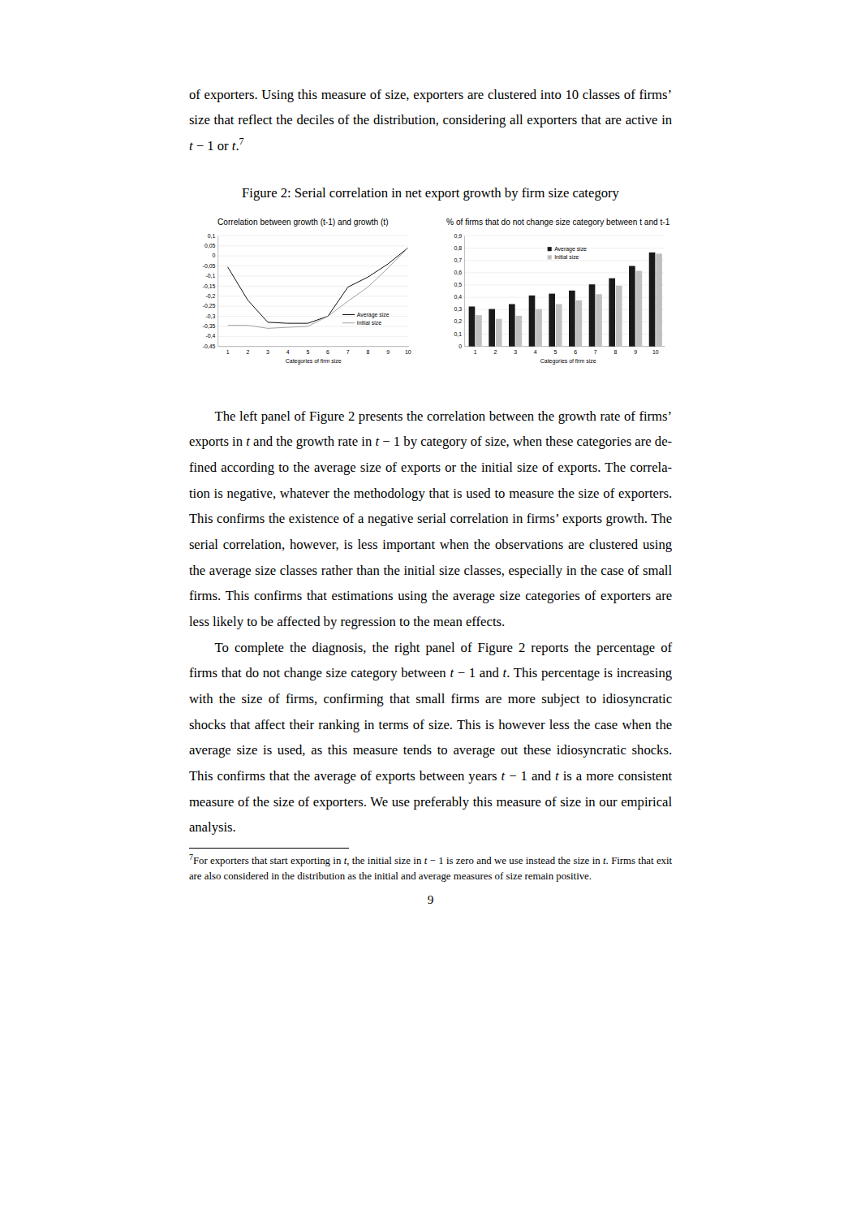of exporters. Using this measure of size, exporters are clustered into 10 classes of firms’ size that reflect the deciles of the distribution, considering all exporters that are active in t − 1 or t.7
Figure 2: Serial correlation in net export growth by firm size category
Correlation between growth (t-1) and growth (t)
0,1 0,05 0 -0,05 -0,1 -0,15 -0,2 -0,25 -0,3 -0,35 -0,4 -0,45 Average size (black) line: values approx 1: -0.055 -> y = 39 + (0.055/0.05)*14.55 = 55.0 2: -0.22 -> y = 39 + (0.22/0.05)*14.55 = 103.0 3: -0.33 -> y = 135.0 4: -0.335 -> y = 136.5 5: -0.335 -> y = 136.5 6: -0.30 -> y = 126.3 7: -0.155 -> y = 84.1 8: -0.105 -> y = 69.6 9: -0.04 -> y = 50.6 10: 0.04 -> y = 27.4 Initial size (gray) line: values approx 1: -0.345 -> y = 139.4 2: -0.345 -> y = 139.4 3: -0.36 -> y = 143.8 4: -0.355 -> y = 142.3 5: -0.35 -> y = 140.9 6: -0.30 -> y = 126.3 7: -0.225 -> y = 104.5 8: -0.155 -> y = 84.1 9: -0.06 -> y = 56.5 10: 0.04 -> y = 27.4 1 2 3 4 5 6 7 8 9 10 Categories of firm size Average size Initial size
% of firms that do not change size category between t and t-1
0,9 0,8 0,7 0,6 0,5 0,4 0,3 0,2 0,1 0 1 2 3 4 5 6 7 8 9 10 Categories of firm size Average size Initial size
The left panel of Figure 2 presents the correlation between the growth rate of firms’ exports in t and the growth rate in t − 1 by category of size, when these categories are defined according to the average size of exports or the initial size of exports. The correlation is negative, whatever the methodology that is used to measure the size of exporters. This confirms the existence of a negative serial correlation in firms’ exports growth. The serial correlation, however, is less important when the observations are clustered using the average size classes rather than the initial size classes, especially in the case of small firms. This confirms that estimations using the average size categories of exporters are less likely to be affected by regression to the mean effects.
To complete the diagnosis, the right panel of Figure 2 reports the percentage of firms that do not change size category between t − 1 and t. This percentage is increasing with the size of firms, confirming that small firms are more subject to idiosyncratic shocks that affect their ranking in terms of size. This is however less the case when the average size is used, as this measure tends to average out these idiosyncratic shocks. This confirms that the average of exports between years t − 1 and t is a more consistent measure of the size of exporters. We use preferably this measure of size in our empirical analysis.
7For exporters that start exporting in t, the initial size in t − 1 is zero and we use instead the size in t. Firms that exit are also considered in the distribution as the initial and average measures of size remain positive.
9